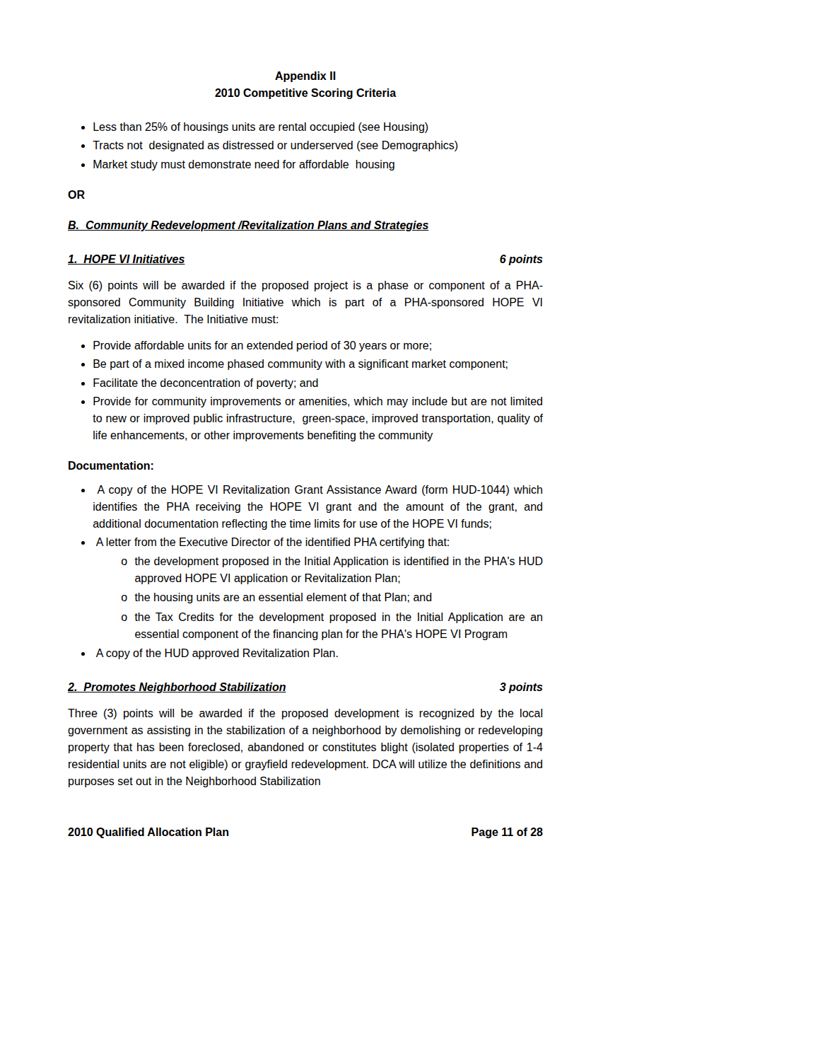Appendix II
2010 Competitive Scoring Criteria
Less than 25% of housings units are rental occupied (see Housing)
Tracts not designated as distressed or underserved (see Demographics)
Market study must demonstrate need for affordable housing
OR
B. Community Redevelopment /Revitalization Plans and Strategies
1. HOPE VI Initiatives 6 points
Six (6) points will be awarded if the proposed project is a phase or component of a PHA-sponsored Community Building Initiative which is part of a PHA-sponsored HOPE VI revitalization initiative. The Initiative must:
Provide affordable units for an extended period of 30 years or more;
Be part of a mixed income phased community with a significant market component;
Facilitate the deconcentration of poverty; and
Provide for community improvements or amenities, which may include but are not limited to new or improved public infrastructure, green-space, improved transportation, quality of life enhancements, or other improvements benefiting the community
Documentation:
A copy of the HOPE VI Revitalization Grant Assistance Award (form HUD-1044) which identifies the PHA receiving the HOPE VI grant and the amount of the grant, and additional documentation reflecting the time limits for use of the HOPE VI funds;
A letter from the Executive Director of the identified PHA certifying that:
the development proposed in the Initial Application is identified in the PHA's HUD approved HOPE VI application or Revitalization Plan;
the housing units are an essential element of that Plan; and
the Tax Credits for the development proposed in the Initial Application are an essential component of the financing plan for the PHA's HOPE VI Program
A copy of the HUD approved Revitalization Plan.
2. Promotes Neighborhood Stabilization 3 points
Three (3) points will be awarded if the proposed development is recognized by the local government as assisting in the stabilization of a neighborhood by demolishing or redeveloping property that has been foreclosed, abandoned or constitutes blight (isolated properties of 1-4 residential units are not eligible) or grayfield redevelopment. DCA will utilize the definitions and purposes set out in the Neighborhood Stabilization
2010 Qualified Allocation Plan Page 11 of 28